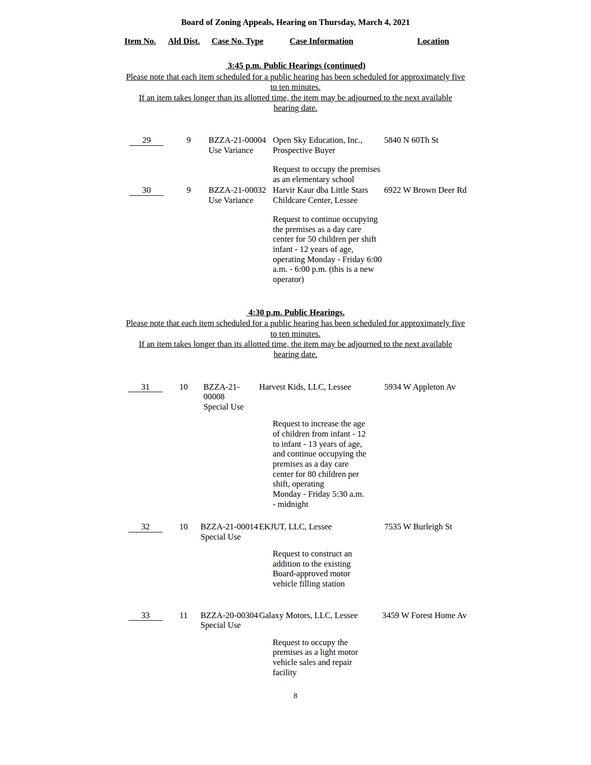Board of Zoning Appeals, Hearing on Thursday, March 4, 2021
| Item No. | Ald Dist. | Case No. Type | Case Information | Location |
3:45 p.m. Public Hearings (continued) Please note that each item scheduled for a public hearing has been scheduled for approximately five to ten minutes. If an item takes longer than its allotted time, the item may be adjourned to the next available hearing date.
| 29 | 9 | BZZA-21-00004 Use Variance | Open Sky Education, Inc., Prospective Buyer | 5840 N 60Th St |
| | | | Request to occupy the premises as an elementary school | |
| 30 | 9 | BZZA-21-00032 Use Variance | Harvir Kaur dba Little Stars Childcare Center, Lessee | 6922 W Brown Deer Rd |
| | | | Request to continue occupying the premises as a day care center for 50 children per shift infant - 12 years of age, operating Monday - Friday 6:00 a.m. - 6:00 p.m. (this is a new operator) | |
4:30 p.m. Public Hearings. Please note that each item scheduled for a public hearing has been scheduled for approximately five to ten minutes. If an item takes longer than its allotted time, the item may be adjourned to the next available hearing date.
| 31 | 10 | BZZA-21-00008 Special Use | Harvest Kids, LLC, Lessee | 5934 W Appleton Av |
| | | | Request to increase the age of children from infant - 12 to infant - 13 years of age, and continue occupying the premises as a day care center for 80 children per shift, operating Monday - Friday 5:30 a.m. - midnight | |
| 32 | 10 | BZZA-21-00014 Special Use | EKJUT, LLC, Lessee | 7535 W Burleigh St |
| | | | Request to construct an addition to the existing Board-approved motor vehicle filling station | |
| 33 | 11 | BZZA-20-00304 Special Use | Galaxy Motors, LLC, Lessee | 3459 W Forest Home Av |
| | | | Request to occupy the premises as a light motor vehicle sales and repair facility | |
8